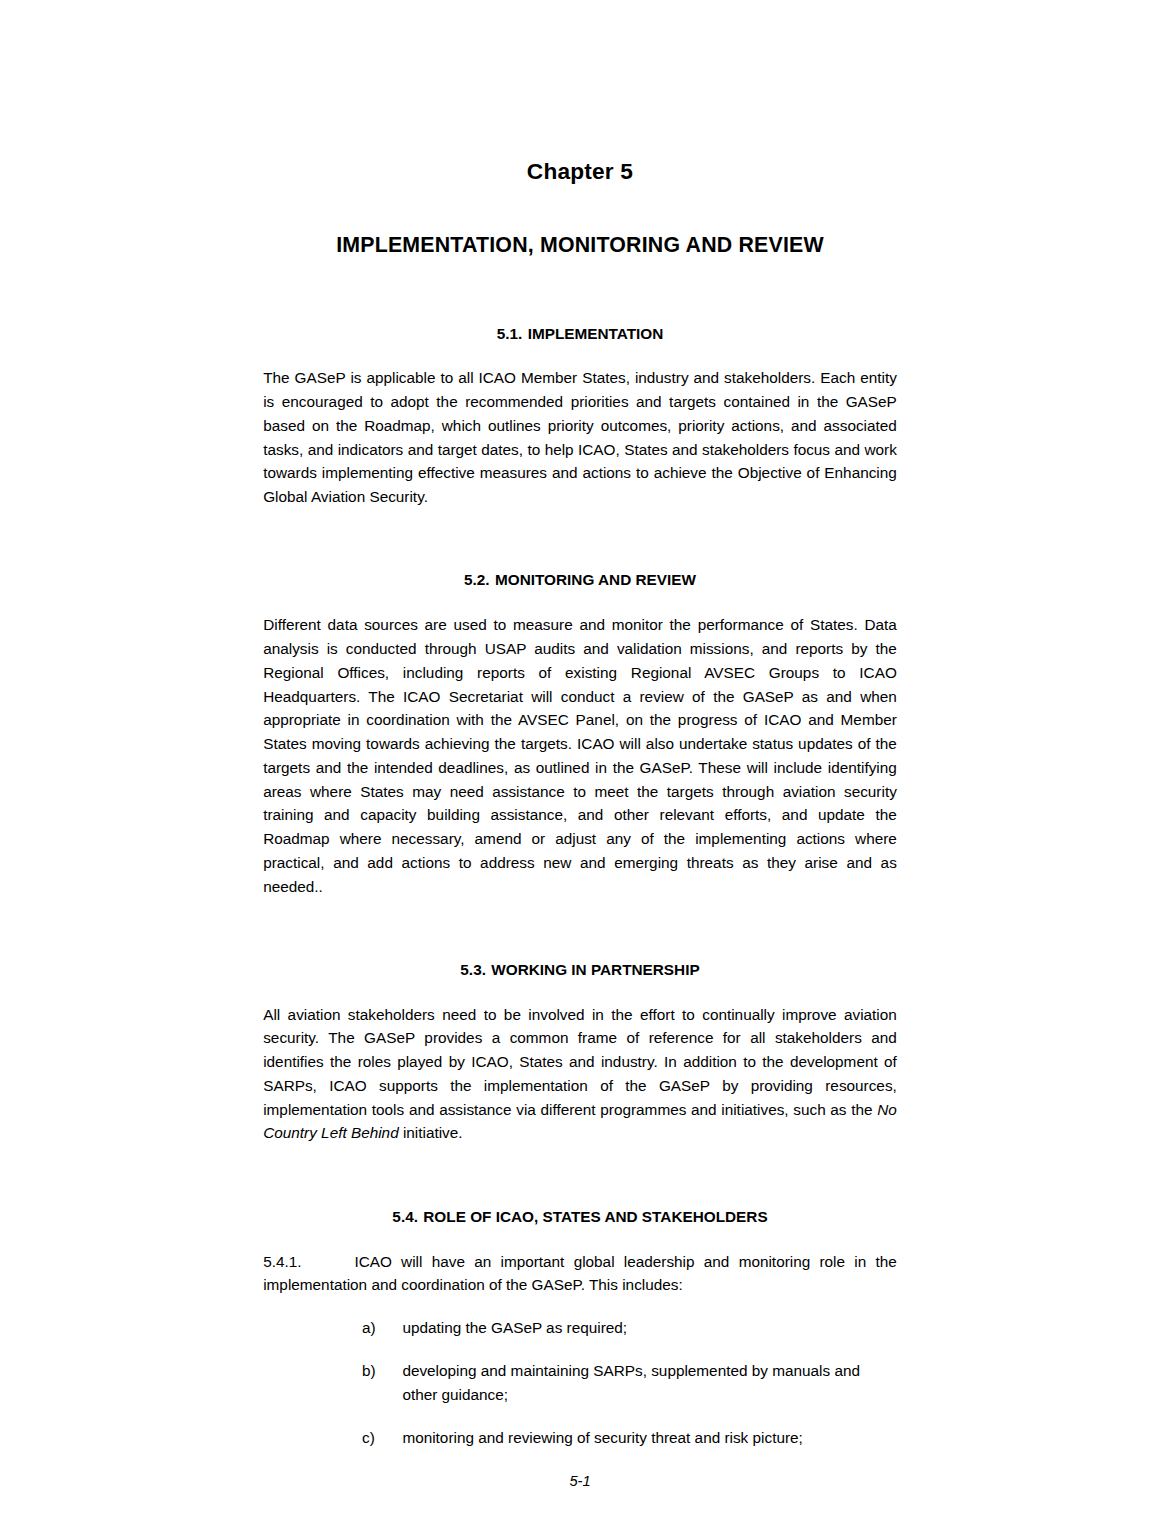Chapter 5
IMPLEMENTATION, MONITORING AND REVIEW
5.1. IMPLEMENTATION
The GASeP is applicable to all ICAO Member States, industry and stakeholders. Each entity is encouraged to adopt the recommended priorities and targets contained in the GASeP based on the Roadmap, which outlines priority outcomes, priority actions, and associated tasks, and indicators and target dates, to help ICAO, States and stakeholders focus and work towards implementing effective measures and actions to achieve the Objective of Enhancing Global Aviation Security.
5.2. MONITORING AND REVIEW
Different data sources are used to measure and monitor the performance of States. Data analysis is conducted through USAP audits and validation missions, and reports by the Regional Offices, including reports of existing Regional AVSEC Groups to ICAO Headquarters. The ICAO Secretariat will conduct a review of the GASeP as and when appropriate in coordination with the AVSEC Panel, on the progress of ICAO and Member States moving towards achieving the targets. ICAO will also undertake status updates of the targets and the intended deadlines, as outlined in the GASeP. These will include identifying areas where States may need assistance to meet the targets through aviation security training and capacity building assistance, and other relevant efforts, and update the Roadmap where necessary, amend or adjust any of the implementing actions where practical, and add actions to address new and emerging threats as they arise and as needed..
5.3. WORKING IN PARTNERSHIP
All aviation stakeholders need to be involved in the effort to continually improve aviation security. The GASeP provides a common frame of reference for all stakeholders and identifies the roles played by ICAO, States and industry. In addition to the development of SARPs, ICAO supports the implementation of the GASeP by providing resources, implementation tools and assistance via different programmes and initiatives, such as the No Country Left Behind initiative.
5.4. ROLE OF ICAO, STATES AND STAKEHOLDERS
5.4.1. ICAO will have an important global leadership and monitoring role in the implementation and coordination of the GASeP. This includes:
a) updating the GASeP as required;
b) developing and maintaining SARPs, supplemented by manuals and other guidance;
c) monitoring and reviewing of security threat and risk picture;
5-1